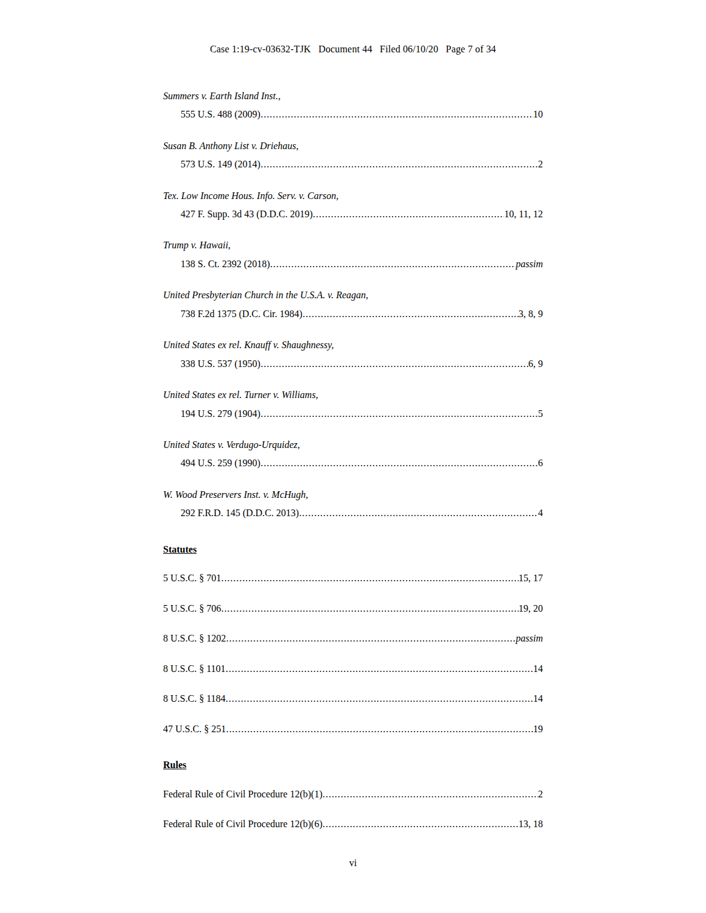Case 1:19-cv-03632-TJK Document 44 Filed 06/10/20 Page 7 of 34
Summers v. Earth Island Inst.,
555 U.S. 488 (2009) ................................................................................................................. 10
Susan B. Anthony List v. Driehaus,
573 U.S. 149 (2014) ................................................................................................................... 2
Tex. Low Income Hous. Info. Serv. v. Carson,
427 F. Supp. 3d 43 (D.D.C. 2019) ................................................................................. 10, 11, 12
Trump v. Hawaii,
138 S. Ct. 2392 (2018) ....................................................................................................... passim
United Presbyterian Church in the U.S.A. v. Reagan,
738 F.2d 1375 (D.C. Cir. 1984) ............................................................................................. 3, 8, 9
United States ex rel. Knauff v. Shaughnessy,
338 U.S. 537 (1950) ............................................................................................................... 6, 9
United States ex rel. Turner v. Williams,
194 U.S. 279 (1904) ................................................................................................................... 5
United States v. Verdugo-Urquidez,
494 U.S. 259 (1990) ................................................................................................................... 6
W. Wood Preservers Inst. v. McHugh,
292 F.R.D. 145 (D.D.C. 2013) ..................................................................................................... 4
Statutes
5 U.S.C. § 701 ............................................................................................................................. 15, 17
5 U.S.C. § 706 ............................................................................................................................. 19, 20
8 U.S.C. § 1202 ......................................................................................................................... passim
8 U.S.C. § 1101 ................................................................................................................................. 14
8 U.S.C. § 1184 ................................................................................................................................. 14
47 U.S.C. § 251 ................................................................................................................................. 19
Rules
Federal Rule of Civil Procedure 12(b)(1) ......................................................................................... 2
Federal Rule of Civil Procedure 12(b)(6) ............................................................................... 13, 18
vi